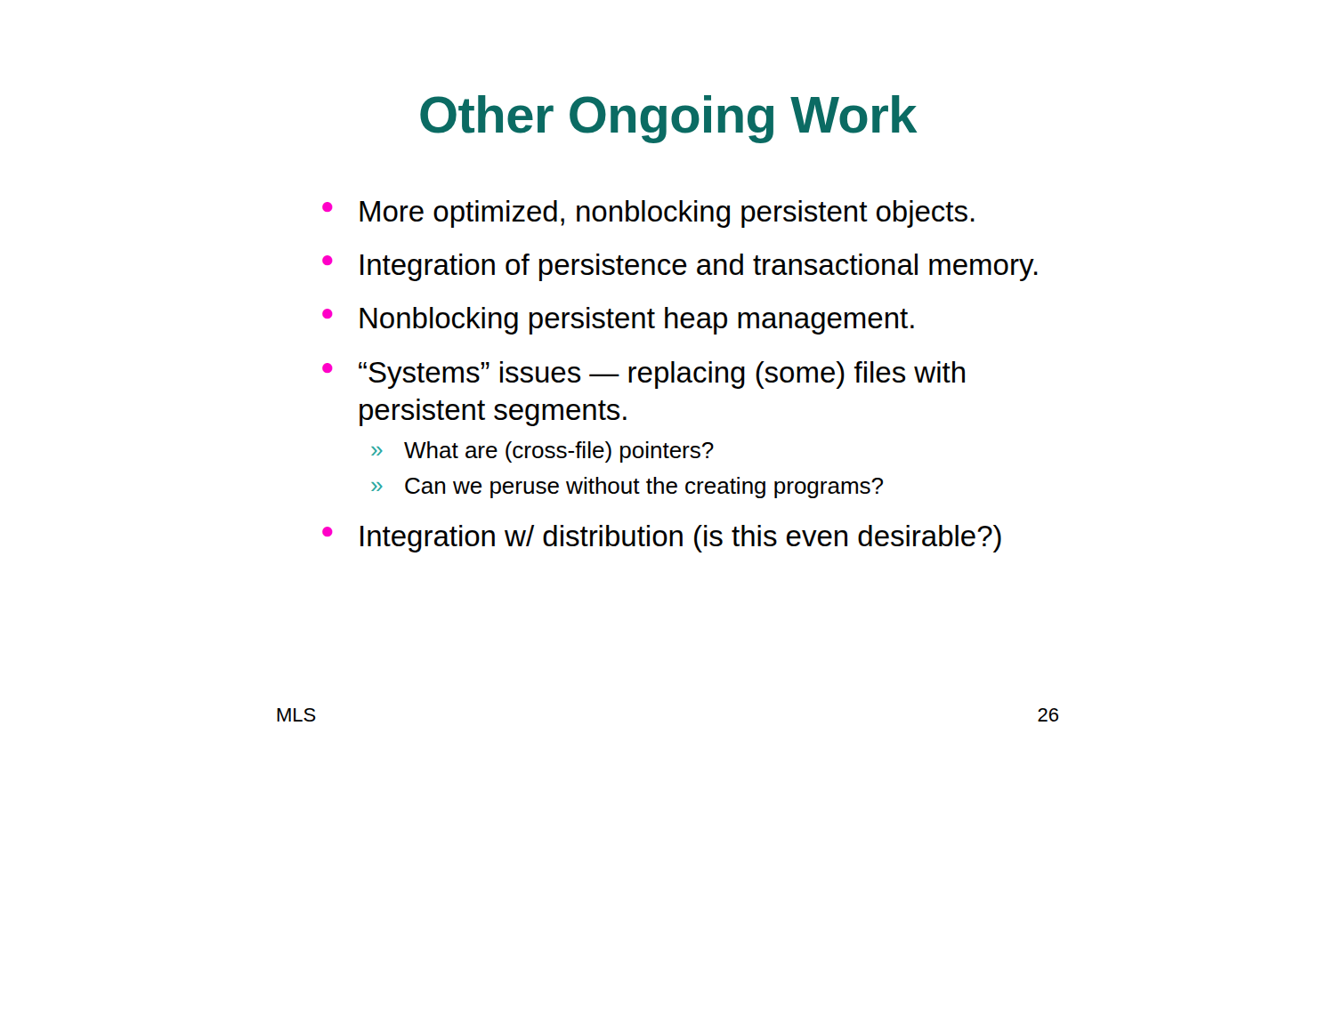Other Ongoing Work
More optimized, nonblocking persistent objects.
Integration of persistence and transactional memory.
Nonblocking persistent heap management.
“Systems” issues — replacing (some) files with persistent segments.
What are (cross-file) pointers?
Can we peruse without the creating programs?
Integration w/ distribution (is this even desirable?)
MLS 26